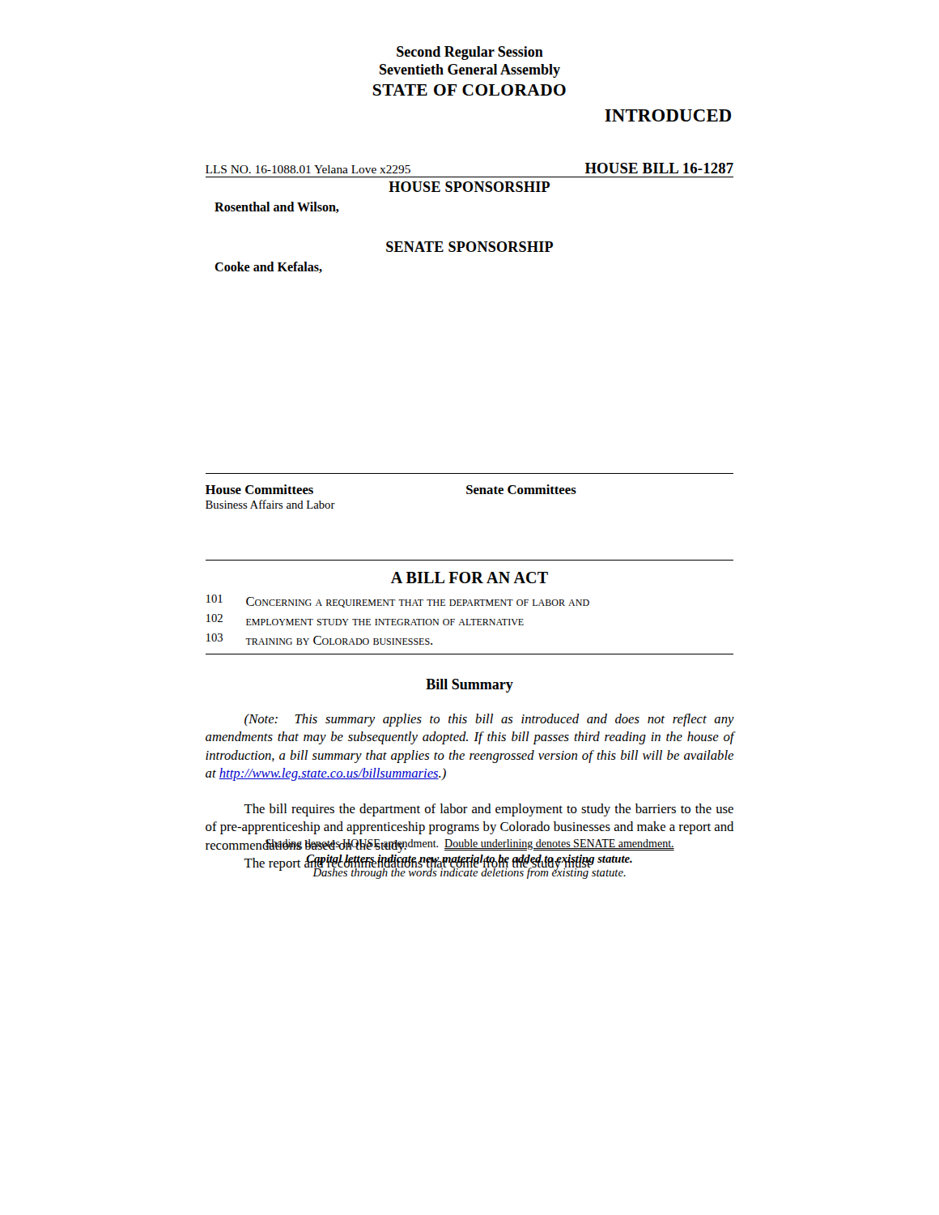Second Regular Session
Seventieth General Assembly
STATE OF COLORADO
INTRODUCED
LLS NO. 16-1088.01 Yelana Love x2295
HOUSE BILL 16-1287
HOUSE SPONSORSHIP
Rosenthal and Wilson,
SENATE SPONSORSHIP
Cooke and Kefalas,
House Committees
Business Affairs and Labor
Senate Committees
A BILL FOR AN ACT
| 101 | Concerning a requirement that the department of labor and |
| 102 | employment study the integration of alternative |
| 103 | training by Colorado businesses. |
Bill Summary
(Note: This summary applies to this bill as introduced and does not reflect any amendments that may be subsequently adopted. If this bill passes third reading in the house of introduction, a bill summary that applies to the reengrossed version of this bill will be available at http://www.leg.state.co.us/billsummaries.)
The bill requires the department of labor and employment to study the barriers to the use of pre-apprenticeship and apprenticeship programs by Colorado businesses and make a report and recommendations based on the study.
The report and recommendations that come from the study must
Shading denotes HOUSE amendment. Double underlining denotes SENATE amendment.
Capital letters indicate new material to be added to existing statute.
Dashes through the words indicate deletions from existing statute.